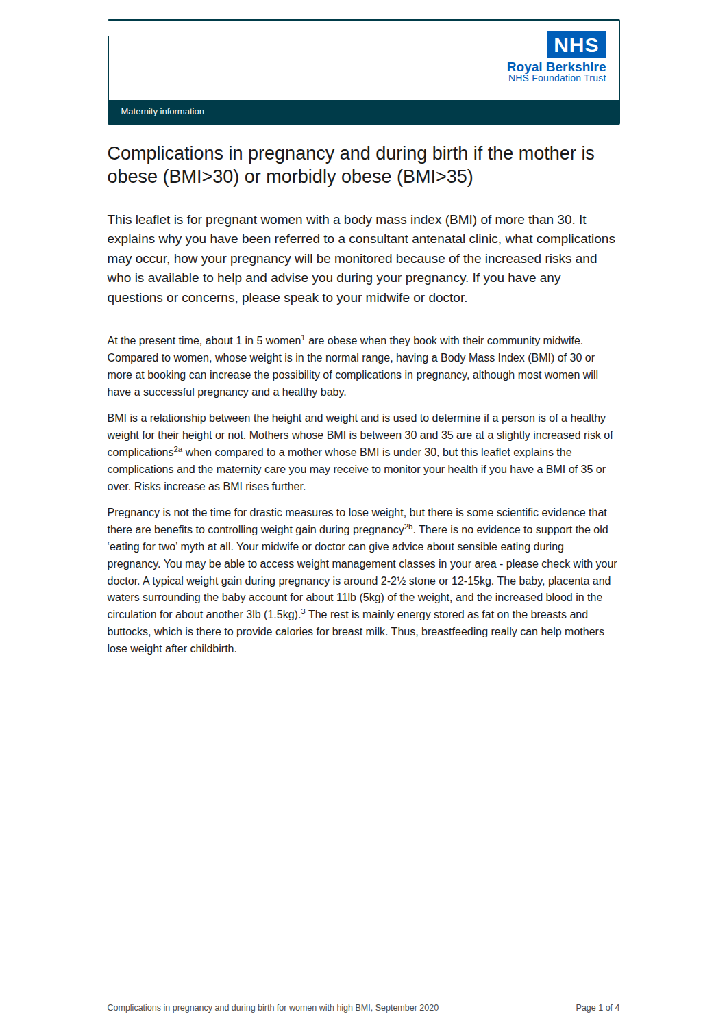NHS Royal Berkshire NHS Foundation Trust
Maternity information
Complications in pregnancy and during birth if the mother is obese (BMI>30) or morbidly obese (BMI>35)
This leaflet is for pregnant women with a body mass index (BMI) of more than 30. It explains why you have been referred to a consultant antenatal clinic, what complications may occur, how your pregnancy will be monitored because of the increased risks and who is available to help and advise you during your pregnancy. If you have any questions or concerns, please speak to your midwife or doctor.
At the present time, about 1 in 5 women1 are obese when they book with their community midwife. Compared to women, whose weight is in the normal range, having a Body Mass Index (BMI) of 30 or more at booking can increase the possibility of complications in pregnancy, although most women will have a successful pregnancy and a healthy baby.
BMI is a relationship between the height and weight and is used to determine if a person is of a healthy weight for their height or not. Mothers whose BMI is between 30 and 35 are at a slightly increased risk of complications2a when compared to a mother whose BMI is under 30, but this leaflet explains the complications and the maternity care you may receive to monitor your health if you have a BMI of 35 or over. Risks increase as BMI rises further.
Pregnancy is not the time for drastic measures to lose weight, but there is some scientific evidence that there are benefits to controlling weight gain during pregnancy2b. There is no evidence to support the old ‘eating for two’ myth at all. Your midwife or doctor can give advice about sensible eating during pregnancy. You may be able to access weight management classes in your area - please check with your doctor. A typical weight gain during pregnancy is around 2-2½ stone or 12-15kg. The baby, placenta and waters surrounding the baby account for about 11lb (5kg) of the weight, and the increased blood in the circulation for about another 3lb (1.5kg).3 The rest is mainly energy stored as fat on the breasts and buttocks, which is there to provide calories for breast milk. Thus, breastfeeding really can help mothers lose weight after childbirth.
Complications in pregnancy and during birth for women with high BMI, September 2020 Page 1 of 4